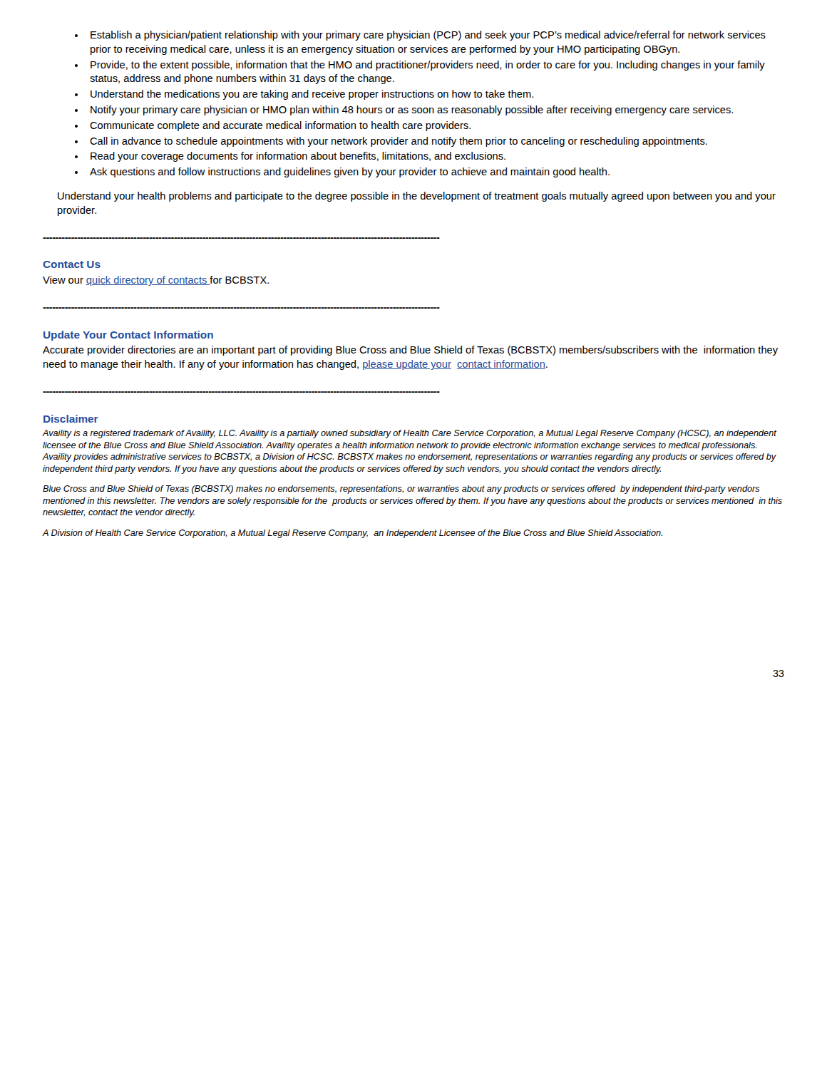Establish a physician/patient relationship with your primary care physician (PCP) and seek your PCP’s medical advice/referral for network services prior to receiving medical care, unless it is an emergency situation or services are performed by your HMO participating OBGyn.
Provide, to the extent possible, information that the HMO and practitioner/providers need, in order to care for you. Including changes in your family status, address and phone numbers within 31 days of the change.
Understand the medications you are taking and receive proper instructions on how to take them.
Notify your primary care physician or HMO plan within 48 hours or as soon as reasonably possible after receiving emergency care services.
Communicate complete and accurate medical information to health care providers.
Call in advance to schedule appointments with your network provider and notify them prior to canceling or rescheduling appointments.
Read your coverage documents for information about benefits, limitations, and exclusions.
Ask questions and follow instructions and guidelines given by your provider to achieve and maintain good health.
Understand your health problems and participate to the degree possible in the development of treatment goals mutually agreed upon between you and your provider.
-------------------------------------------------------------------------------------------------------------------------------
Contact Us
View our quick directory of contacts for BCBSTX.
-------------------------------------------------------------------------------------------------------------------------------
Update Your Contact Information
Accurate provider directories are an important part of providing Blue Cross and Blue Shield of Texas (BCBSTX) members/subscribers with the information they need to manage their health. If any of your information has changed, please update your contact information.
-------------------------------------------------------------------------------------------------------------------------------
Disclaimer
Availity is a registered trademark of Availity, LLC. Availity is a partially owned subsidiary of Health Care Service Corporation, a Mutual Legal Reserve Company (HCSC), an independent licensee of the Blue Cross and Blue Shield Association. Availity operates a health information network to provide electronic information exchange services to medical professionals. Availity provides administrative services to BCBSTX, a Division of HCSC. BCBSTX makes no endorsement, representations or warranties regarding any products or services offered by independent third party vendors. If you have any questions about the products or services offered by such vendors, you should contact the vendors directly.
Blue Cross and Blue Shield of Texas (BCBSTX) makes no endorsements, representations, or warranties about any products or services offered by independent third-party vendors mentioned in this newsletter. The vendors are solely responsible for the products or services offered by them. If you have any questions about the products or services mentioned in this newsletter, contact the vendor directly.
A Division of Health Care Service Corporation, a Mutual Legal Reserve Company, an Independent Licensee of the Blue Cross and Blue Shield Association.
33